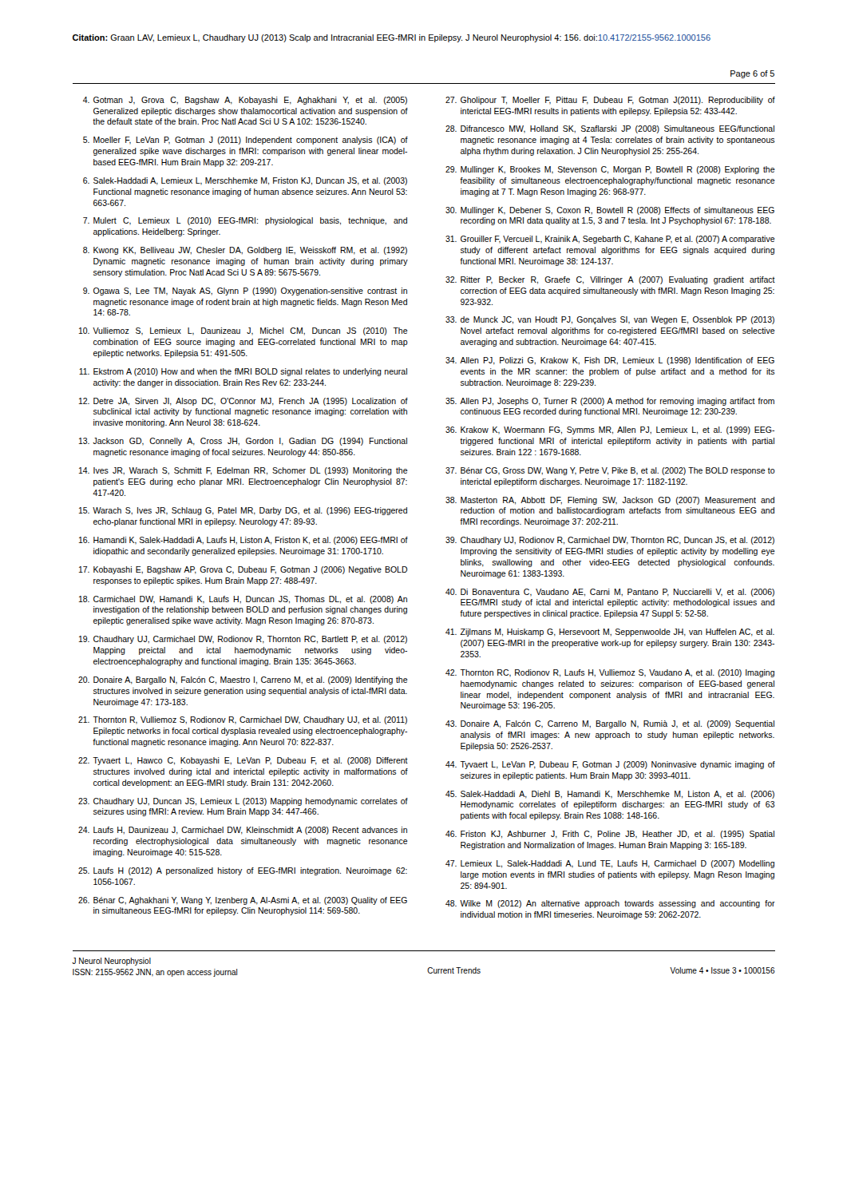Citation: Graan LAV, Lemieux L, Chaudhary UJ (2013) Scalp and Intracranial EEG-fMRI in Epilepsy. J Neurol Neurophysiol 4: 156. doi:10.4172/2155-9562.1000156
Page 6 of 5
4 Gotman J, Grova C, Bagshaw A, Kobayashi E, Aghakhani Y, et al. (2005) Generalized epileptic discharges show thalamocortical activation and suspension of the default state of the brain. Proc Natl Acad Sci U S A 102: 15236-15240.
5 Moeller F, LeVan P, Gotman J (2011) Independent component analysis (ICA) of generalized spike wave discharges in fMRI: comparison with general linear model-based EEG-fMRI. Hum Brain Mapp 32: 209-217.
6 Salek-Haddadi A, Lemieux L, Merschhemke M, Friston KJ, Duncan JS, et al. (2003) Functional magnetic resonance imaging of human absence seizures. Ann Neurol 53: 663-667.
7 Mulert C, Lemieux L (2010) EEG-fMRI: physiological basis, technique, and applications. Heidelberg: Springer.
8 Kwong KK, Belliveau JW, Chesler DA, Goldberg IE, Weisskoff RM, et al. (1992) Dynamic magnetic resonance imaging of human brain activity during primary sensory stimulation. Proc Natl Acad Sci U S A 89: 5675-5679.
9 Ogawa S, Lee TM, Nayak AS, Glynn P (1990) Oxygenation-sensitive contrast in magnetic resonance image of rodent brain at high magnetic fields. Magn Reson Med 14: 68-78.
10 Vulliemoz S, Lemieux L, Daunizeau J, Michel CM, Duncan JS (2010) The combination of EEG source imaging and EEG-correlated functional MRI to map epileptic networks. Epilepsia 51: 491-505.
11 Ekstrom A (2010) How and when the fMRI BOLD signal relates to underlying neural activity: the danger in dissociation. Brain Res Rev 62: 233-244.
12 Detre JA, Sirven JI, Alsop DC, O'Connor MJ, French JA (1995) Localization of subclinical ictal activity by functional magnetic resonance imaging: correlation with invasive monitoring. Ann Neurol 38: 618-624.
13 Jackson GD, Connelly A, Cross JH, Gordon I, Gadian DG (1994) Functional magnetic resonance imaging of focal seizures. Neurology 44: 850-856.
14 Ives JR, Warach S, Schmitt F, Edelman RR, Schomer DL (1993) Monitoring the patient's EEG during echo planar MRI. Electroencephalogr Clin Neurophysiol 87: 417-420.
15 Warach S, Ives JR, Schlaug G, Patel MR, Darby DG, et al. (1996) EEG-triggered echo-planar functional MRI in epilepsy. Neurology 47: 89-93.
16 Hamandi K, Salek-Haddadi A, Laufs H, Liston A, Friston K, et al. (2006) EEG-fMRI of idiopathic and secondarily generalized epilepsies. Neuroimage 31: 1700-1710.
17 Kobayashi E, Bagshaw AP, Grova C, Dubeau F, Gotman J (2006) Negative BOLD responses to epileptic spikes. Hum Brain Mapp 27: 488-497.
18 Carmichael DW, Hamandi K, Laufs H, Duncan JS, Thomas DL, et al. (2008) An investigation of the relationship between BOLD and perfusion signal changes during epileptic generalised spike wave activity. Magn Reson Imaging 26: 870-873.
19 Chaudhary UJ, Carmichael DW, Rodionov R, Thornton RC, Bartlett P, et al. (2012) Mapping preictal and ictal haemodynamic networks using video-electroencephalography and functional imaging. Brain 135: 3645-3663.
20 Donaire A, Bargallo N, Falcón C, Maestro I, Carreno M, et al. (2009) Identifying the structures involved in seizure generation using sequential analysis of ictal-fMRI data. Neuroimage 47: 173-183.
21 Thornton R, Vulliemoz S, Rodionov R, Carmichael DW, Chaudhary UJ, et al. (2011) Epileptic networks in focal cortical dysplasia revealed using electroencephalography-functional magnetic resonance imaging. Ann Neurol 70: 822-837.
22 Tyvaert L, Hawco C, Kobayashi E, LeVan P, Dubeau F, et al. (2008) Different structures involved during ictal and interictal epileptic activity in malformations of cortical development: an EEG-fMRI study. Brain 131: 2042-2060.
23 Chaudhary UJ, Duncan JS, Lemieux L (2013) Mapping hemodynamic correlates of seizures using fMRI: A review. Hum Brain Mapp 34: 447-466.
24 Laufs H, Daunizeau J, Carmichael DW, Kleinschmidt A (2008) Recent advances in recording electrophysiological data simultaneously with magnetic resonance imaging. Neuroimage 40: 515-528.
25 Laufs H (2012) A personalized history of EEG-fMRI integration. Neuroimage 62: 1056-1067.
26 Bénar C, Aghakhani Y, Wang Y, Izenberg A, Al-Asmi A, et al. (2003) Quality of EEG in simultaneous EEG-fMRI for epilepsy. Clin Neurophysiol 114: 569-580.
27 Gholipour T, Moeller F, Pittau F, Dubeau F, Gotman J(2011). Reproducibility of interictal EEG-fMRI results in patients with epilepsy. Epilepsia 52: 433-442.
28 Difrancesco MW, Holland SK, Szaflarski JP (2008) Simultaneous EEG/functional magnetic resonance imaging at 4 Tesla: correlates of brain activity to spontaneous alpha rhythm during relaxation. J Clin Neurophysiol 25: 255-264.
29 Mullinger K, Brookes M, Stevenson C, Morgan P, Bowtell R (2008) Exploring the feasibility of simultaneous electroencephalography/functional magnetic resonance imaging at 7 T. Magn Reson Imaging 26: 968-977.
30 Mullinger K, Debener S, Coxon R, Bowtell R (2008) Effects of simultaneous EEG recording on MRI data quality at 1.5, 3 and 7 tesla. Int J Psychophysiol 67: 178-188.
31 Grouiller F, Vercueil L, Krainik A, Segebarth C, Kahane P, et al. (2007) A comparative study of different artefact removal algorithms for EEG signals acquired during functional MRI. Neuroimage 38: 124-137.
32 Ritter P, Becker R, Graefe C, Villringer A (2007) Evaluating gradient artifact correction of EEG data acquired simultaneously with fMRI. Magn Reson Imaging 25: 923-932.
33de Munck JC, van Houdt PJ, Gonçalves SI, van Wegen E, Ossenblok PP (2013) Novel artefact removal algorithms for co-registered EEG/fMRI based on selective averaging and subtraction. Neuroimage 64: 407-415.
34 Allen PJ, Polizzi G, Krakow K, Fish DR, Lemieux L (1998) Identification of EEG events in the MR scanner: the problem of pulse artifact and a method for its subtraction. Neuroimage 8: 229-239.
35 Allen PJ, Josephs O, Turner R (2000) A method for removing imaging artifact from continuous EEG recorded during functional MRI. Neuroimage 12: 230-239.
36 Krakow K, Woermann FG, Symms MR, Allen PJ, Lemieux L, et al. (1999) EEG-triggered functional MRI of interictal epileptiform activity in patients with partial seizures. Brain 122 : 1679-1688.
37 Bénar CG, Gross DW, Wang Y, Petre V, Pike B, et al. (2002) The BOLD response to interictal epileptiform discharges. Neuroimage 17: 1182-1192.
38 Masterton RA, Abbott DF, Fleming SW, Jackson GD (2007) Measurement and reduction of motion and ballistocardiogram artefacts from simultaneous EEG and fMRI recordings. Neuroimage 37: 202-211.
39 Chaudhary UJ, Rodionov R, Carmichael DW, Thornton RC, Duncan JS, et al. (2012) Improving the sensitivity of EEG-fMRI studies of epileptic activity by modelling eye blinks, swallowing and other video-EEG detected physiological confounds. Neuroimage 61: 1383-1393.
40 Di Bonaventura C, Vaudano AE, Carni M, Pantano P, Nucciarelli V, et al. (2006) EEG/fMRI study of ictal and interictal epileptic activity: methodological issues and future perspectives in clinical practice. Epilepsia 47 Suppl 5: 52-58.
41 Zijlmans M, Huiskamp G, Hersevoort M, Seppenwoolde JH, van Huffelen AC, et al. (2007) EEG-fMRI in the preoperative work-up for epilepsy surgery. Brain 130: 2343-2353.
42 Thornton RC, Rodionov R, Laufs H, Vulliemoz S, Vaudano A, et al. (2010) Imaging haemodynamic changes related to seizures: comparison of EEG-based general linear model, independent component analysis of fMRI and intracranial EEG. Neuroimage 53: 196-205.
43 Donaire A, Falcón C, Carreno M, Bargallo N, Rumià J, et al. (2009) Sequential analysis of fMRI images: A new approach to study human epileptic networks. Epilepsia 50: 2526-2537.
44 Tyvaert L, LeVan P, Dubeau F, Gotman J (2009) Noninvasive dynamic imaging of seizures in epileptic patients. Hum Brain Mapp 30: 3993-4011.
45 Salek-Haddadi A, Diehl B, Hamandi K, Merschhemke M, Liston A, et al. (2006) Hemodynamic correlates of epileptiform discharges: an EEG-fMRI study of 63 patients with focal epilepsy. Brain Res 1088: 148-166.
46 Friston KJ, Ashburner J, Frith C, Poline JB, Heather JD, et al. (1995) Spatial Registration and Normalization of Images. Human Brain Mapping 3: 165-189.
47 Lemieux L, Salek-Haddadi A, Lund TE, Laufs H, Carmichael D (2007) Modelling large motion events in fMRI studies of patients with epilepsy. Magn Reson Imaging 25: 894-901.
48 Wilke M (2012) An alternative approach towards assessing and accounting for individual motion in fMRI timeseries. Neuroimage 59: 2062-2072.
J Neurol Neurophysiol
ISSN: 2155-9562 JNN, an open access journal
Current Trends
Volume 4 • Issue 3 • 1000156